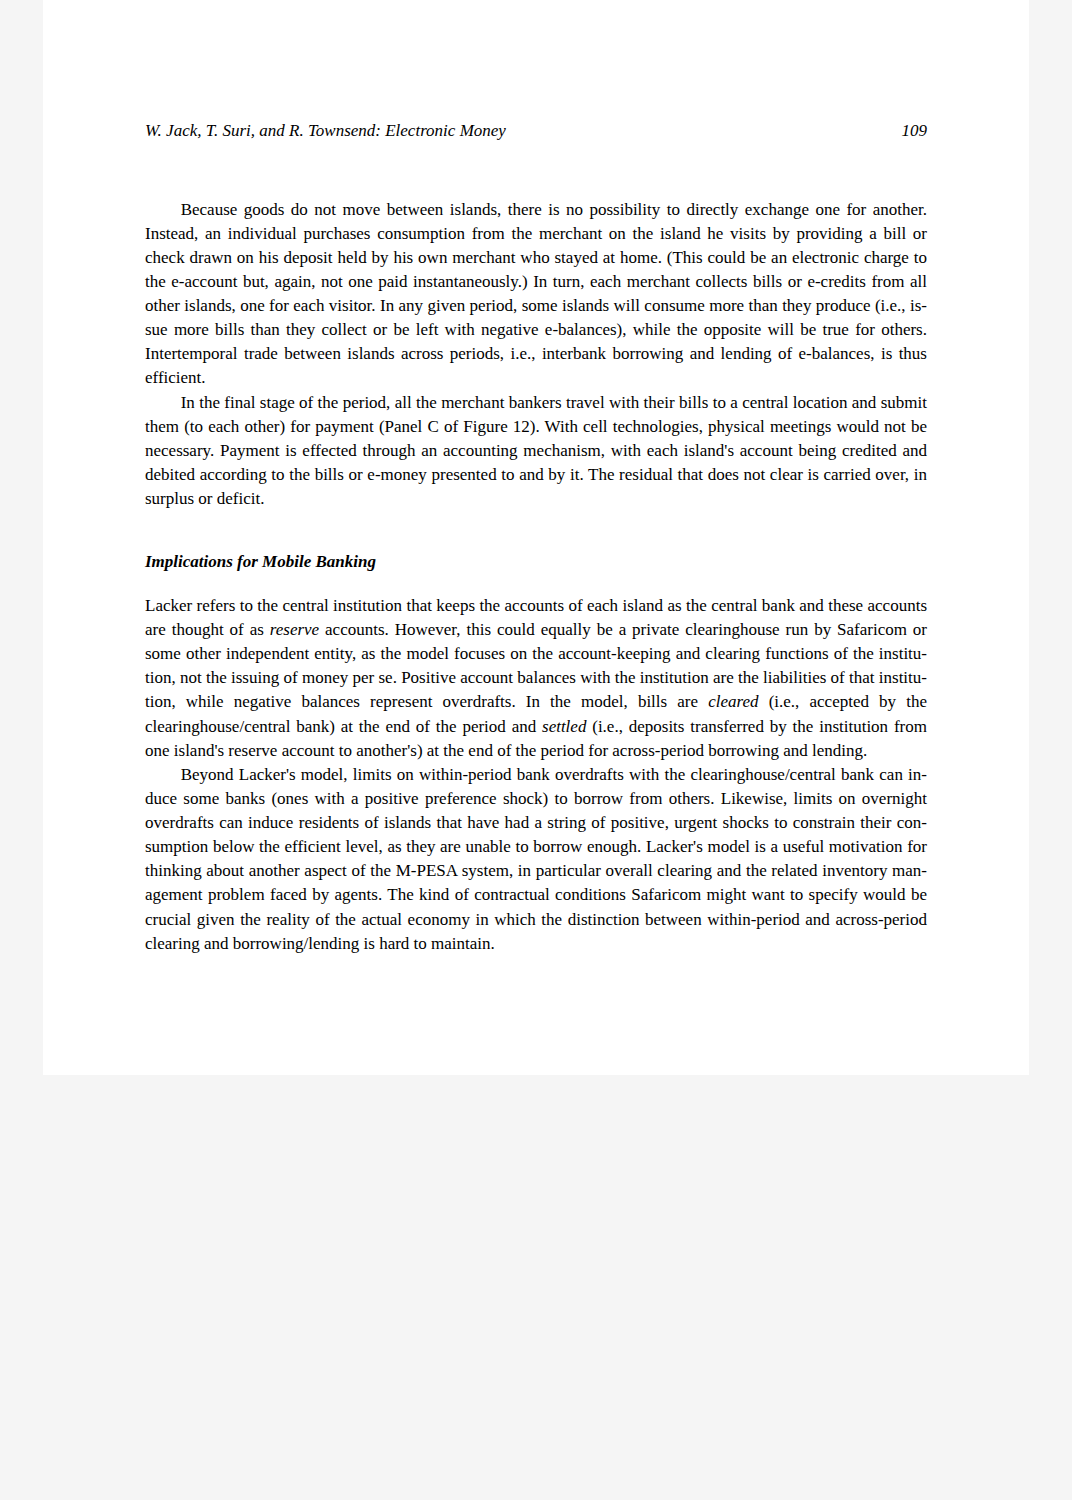W. Jack, T. Suri, and R. Townsend: Electronic Money 109
Because goods do not move between islands, there is no possibility to directly exchange one for another. Instead, an individual purchases consumption from the merchant on the island he visits by providing a bill or check drawn on his deposit held by his own merchant who stayed at home. (This could be an electronic charge to the e-account but, again, not one paid instantaneously.) In turn, each merchant collects bills or e-credits from all other islands, one for each visitor. In any given period, some islands will consume more than they produce (i.e., issue more bills than they collect or be left with negative e-balances), while the opposite will be true for others. Intertemporal trade between islands across periods, i.e., interbank borrowing and lending of e-balances, is thus efficient.
In the final stage of the period, all the merchant bankers travel with their bills to a central location and submit them (to each other) for payment (Panel C of Figure 12). With cell technologies, physical meetings would not be necessary. Payment is effected through an accounting mechanism, with each island's account being credited and debited according to the bills or e-money presented to and by it. The residual that does not clear is carried over, in surplus or deficit.
Implications for Mobile Banking
Lacker refers to the central institution that keeps the accounts of each island as the central bank and these accounts are thought of as reserve accounts. However, this could equally be a private clearinghouse run by Safaricom or some other independent entity, as the model focuses on the account-keeping and clearing functions of the institution, not the issuing of money per se. Positive account balances with the institution are the liabilities of that institution, while negative balances represent overdrafts. In the model, bills are cleared (i.e., accepted by the clearinghouse/central bank) at the end of the period and settled (i.e., deposits transferred by the institution from one island's reserve account to another's) at the end of the period for across-period borrowing and lending.
Beyond Lacker's model, limits on within-period bank overdrafts with the clearinghouse/central bank can induce some banks (ones with a positive preference shock) to borrow from others. Likewise, limits on overnight overdrafts can induce residents of islands that have had a string of positive, urgent shocks to constrain their consumption below the efficient level, as they are unable to borrow enough. Lacker's model is a useful motivation for thinking about another aspect of the M-PESA system, in particular overall clearing and the related inventory management problem faced by agents. The kind of contractual conditions Safaricom might want to specify would be crucial given the reality of the actual economy in which the distinction between within-period and across-period clearing and borrowing/lending is hard to maintain.